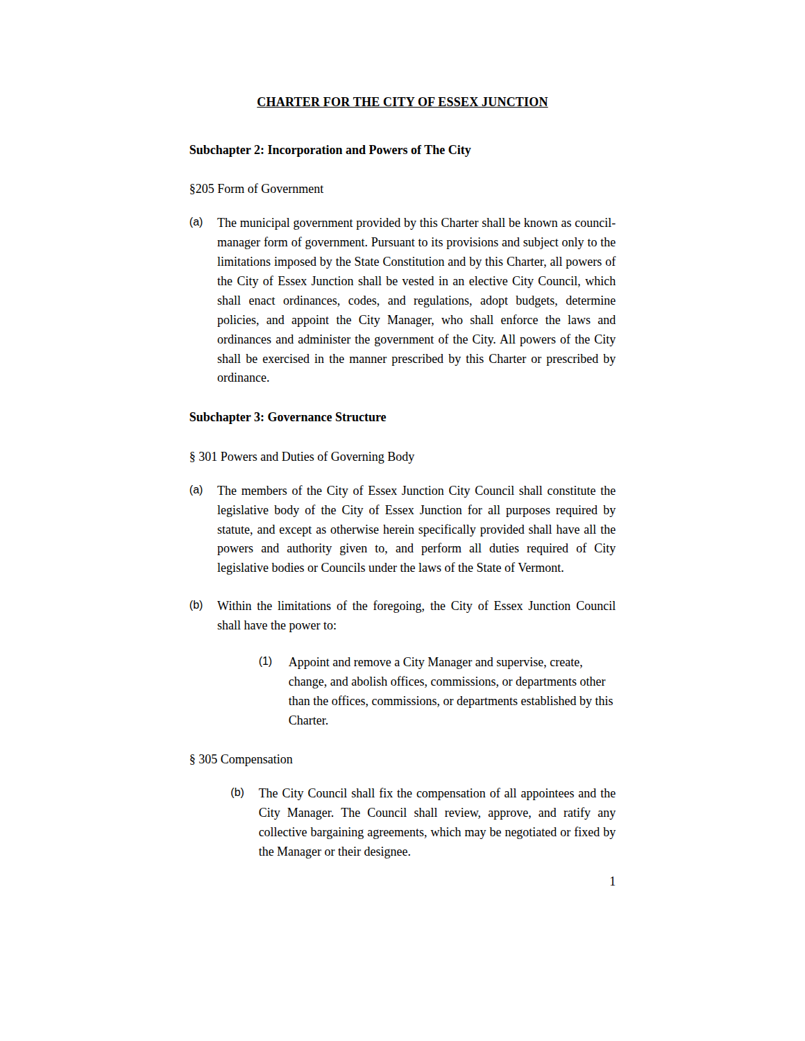CHARTER FOR THE CITY OF ESSEX JUNCTION
Subchapter 2: Incorporation and Powers of The City
§205 Form of Government
(a) The municipal government provided by this Charter shall be known as council-manager form of government. Pursuant to its provisions and subject only to the limitations imposed by the State Constitution and by this Charter, all powers of the City of Essex Junction shall be vested in an elective City Council, which shall enact ordinances, codes, and regulations, adopt budgets, determine policies, and appoint the City Manager, who shall enforce the laws and ordinances and administer the government of the City. All powers of the City shall be exercised in the manner prescribed by this Charter or prescribed by ordinance.
Subchapter 3: Governance Structure
§ 301 Powers and Duties of Governing Body
(a) The members of the City of Essex Junction City Council shall constitute the legislative body of the City of Essex Junction for all purposes required by statute, and except as otherwise herein specifically provided shall have all the powers and authority given to, and perform all duties required of City legislative bodies or Councils under the laws of the State of Vermont.
(b) Within the limitations of the foregoing, the City of Essex Junction Council shall have the power to:
(1) Appoint and remove a City Manager and supervise, create, change, and abolish offices, commissions, or departments other than the offices, commissions, or departments established by this Charter.
§ 305 Compensation
(b) The City Council shall fix the compensation of all appointees and the City Manager. The Council shall review, approve, and ratify any collective bargaining agreements, which may be negotiated or fixed by the Manager or their designee.
1